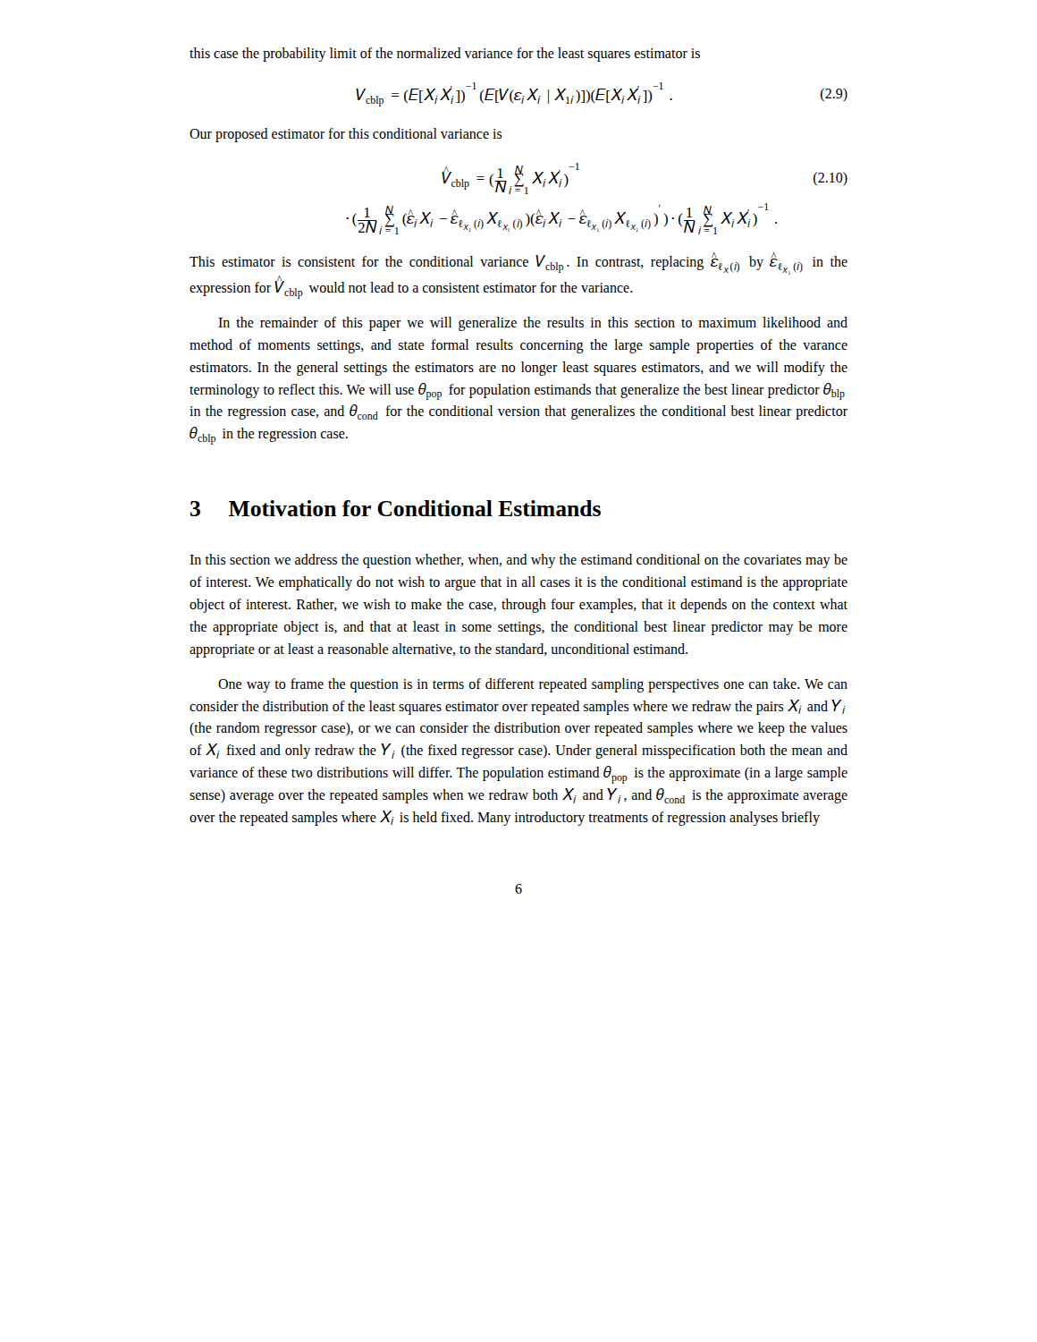this case the probability limit of the normalized variance for the least squares estimator is
Vcblp = (E[XiXi′]) −1 (E[V(εiXi|X1i)]) (E[XiXi′]) −1 .
(2.9)
Our proposed estimator for this conditional variance is
V^cblp = ( 1N ∑i=1N XiXi′ ) −1
(2.10)
⋅ ( 12N ∑i=1N ( ε^iXi − ε^ℓX1(i) XℓX1(i) ) ( ε^iXi − ε^ℓX1(i) XℓX1(i) ) ′ ) ⋅ ( 1N ∑i=1N XiXi′ ) −1 .
This estimator is consistent for the conditional variance Vcblp. In contrast, replacing ε^ℓX(i) by ε^ℓX1(i) in the expression for V^cblp would not lead to a consistent estimator for the variance.
In the remainder of this paper we will generalize the results in this section to maximum likelihood and method of moments settings, and state formal results concerning the large sample properties of the varance estimators. In the general settings the estimators are no longer least squares estimators, and we will modify the terminology to reflect this. We will use θpop for population estimands that generalize the best linear predictor θblp in the regression case, and θcond for the conditional version that generalizes the conditional best linear predictor θcblp in the regression case.
3 Motivation for Conditional Estimands
In this section we address the question whether, when, and why the estimand conditional on the covariates may be of interest. We emphatically do not wish to argue that in all cases it is the conditional estimand is the appropriate object of interest. Rather, we wish to make the case, through four examples, that it depends on the context what the appropriate object is, and that at least in some settings, the conditional best linear predictor may be more appropriate or at least a reasonable alternative, to the standard, unconditional estimand.
One way to frame the question is in terms of different repeated sampling perspectives one can take. We can consider the distribution of the least squares estimator over repeated samples where we redraw the pairs Xi and Yi (the random regressor case), or we can consider the distribution over repeated samples where we keep the values of Xi fixed and only redraw the Yi (the fixed regressor case). Under general misspecification both the mean and variance of these two distributions will differ. The population estimand θpop is the approximate (in a large sample sense) average over the repeated samples when we redraw both Xi and Yi, and θcond is the approximate average over the repeated samples where Xi is held fixed. Many introductory treatments of regression analyses briefly
6